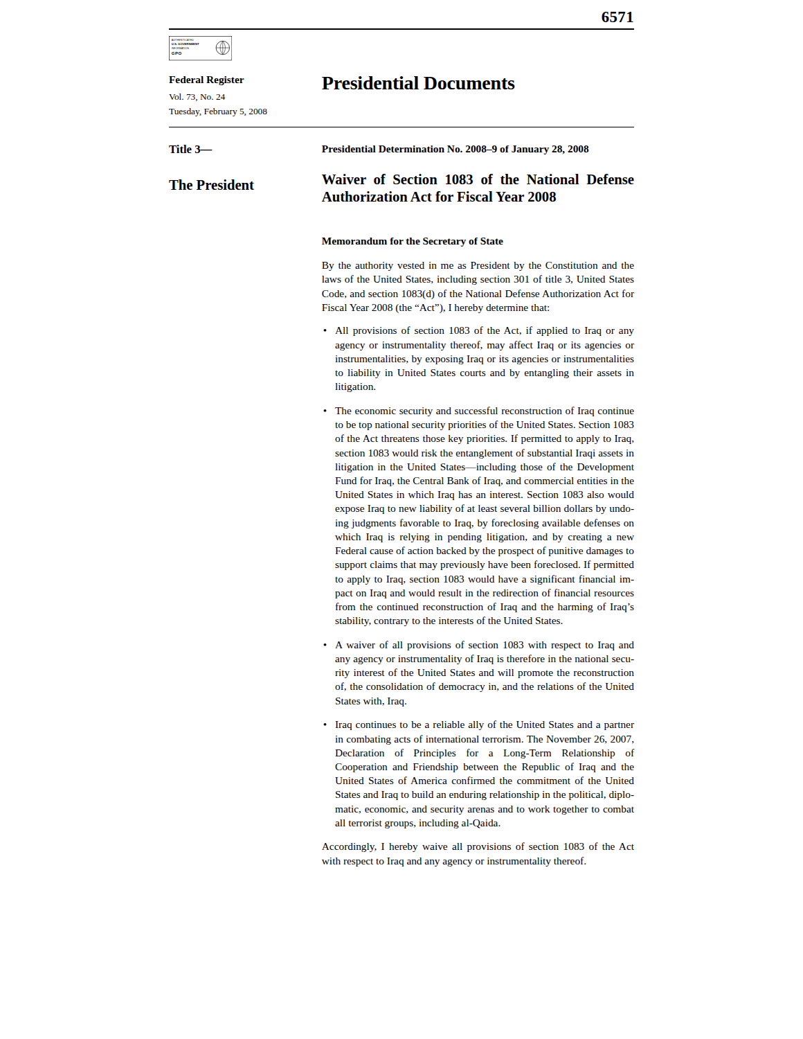6571
AUTHENTICATED U.S. GOVERNMENT INFORMATION GPO
Federal Register
Vol. 73, No. 24
Tuesday, February 5, 2008
Presidential Documents
Title 3—
The President
Presidential Determination No. 2008–9 of January 28, 2008
Waiver of Section 1083 of the National Defense Authorization Act for Fiscal Year 2008
Memorandum for the Secretary of State
By the authority vested in me as President by the Constitution and the laws of the United States, including section 301 of title 3, United States Code, and section 1083(d) of the National Defense Authorization Act for Fiscal Year 2008 (the “Act”), I hereby determine that:
All provisions of section 1083 of the Act, if applied to Iraq or any agency or instrumentality thereof, may affect Iraq or its agencies or instrumentalities, by exposing Iraq or its agencies or instrumentalities to liability in United States courts and by entangling their assets in litigation.
The economic security and successful reconstruction of Iraq continue to be top national security priorities of the United States. Section 1083 of the Act threatens those key priorities. If permitted to apply to Iraq, section 1083 would risk the entanglement of substantial Iraqi assets in litigation in the United States—including those of the Development Fund for Iraq, the Central Bank of Iraq, and commercial entities in the United States in which Iraq has an interest. Section 1083 also would expose Iraq to new liability of at least several billion dollars by undoing judgments favorable to Iraq, by foreclosing available defenses on which Iraq is relying in pending litigation, and by creating a new Federal cause of action backed by the prospect of punitive damages to support claims that may previously have been foreclosed. If permitted to apply to Iraq, section 1083 would have a significant financial impact on Iraq and would result in the redirection of financial resources from the continued reconstruction of Iraq and the harming of Iraq’s stability, contrary to the interests of the United States.
A waiver of all provisions of section 1083 with respect to Iraq and any agency or instrumentality of Iraq is therefore in the national security interest of the United States and will promote the reconstruction of, the consolidation of democracy in, and the relations of the United States with, Iraq.
Iraq continues to be a reliable ally of the United States and a partner in combating acts of international terrorism. The November 26, 2007, Declaration of Principles for a Long-Term Relationship of Cooperation and Friendship between the Republic of Iraq and the United States of America confirmed the commitment of the United States and Iraq to build an enduring relationship in the political, diplomatic, economic, and security arenas and to work together to combat all terrorist groups, including al-Qaida.
Accordingly, I hereby waive all provisions of section 1083 of the Act with respect to Iraq and any agency or instrumentality thereof.